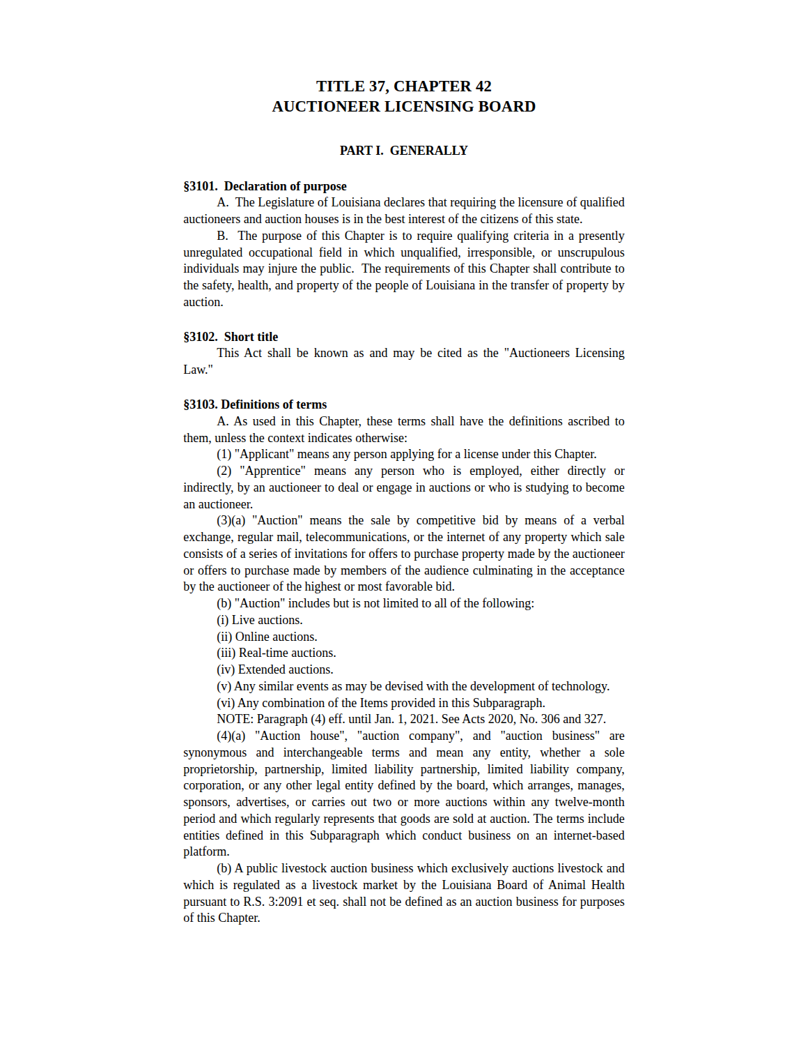TITLE 37, CHAPTER 42
AUCTIONEER LICENSING BOARD
PART I. GENERALLY
§3101. Declaration of purpose
A. The Legislature of Louisiana declares that requiring the licensure of qualified auctioneers and auction houses is in the best interest of the citizens of this state.
B. The purpose of this Chapter is to require qualifying criteria in a presently unregulated occupational field in which unqualified, irresponsible, or unscrupulous individuals may injure the public. The requirements of this Chapter shall contribute to the safety, health, and property of the people of Louisiana in the transfer of property by auction.
§3102. Short title
This Act shall be known as and may be cited as the "Auctioneers Licensing Law."
§3103. Definitions of terms
A. As used in this Chapter, these terms shall have the definitions ascribed to them, unless the context indicates otherwise:
(1) "Applicant" means any person applying for a license under this Chapter.
(2) "Apprentice" means any person who is employed, either directly or indirectly, by an auctioneer to deal or engage in auctions or who is studying to become an auctioneer.
(3)(a) "Auction" means the sale by competitive bid by means of a verbal exchange, regular mail, telecommunications, or the internet of any property which sale consists of a series of invitations for offers to purchase property made by the auctioneer or offers to purchase made by members of the audience culminating in the acceptance by the auctioneer of the highest or most favorable bid.
(b) "Auction" includes but is not limited to all of the following:
(i) Live auctions.
(ii) Online auctions.
(iii) Real-time auctions.
(iv) Extended auctions.
(v) Any similar events as may be devised with the development of technology.
(vi) Any combination of the Items provided in this Subparagraph.
NOTE: Paragraph (4) eff. until Jan. 1, 2021. See Acts 2020, No. 306 and 327.
(4)(a) "Auction house", "auction company", and "auction business" are synonymous and interchangeable terms and mean any entity, whether a sole proprietorship, partnership, limited liability partnership, limited liability company, corporation, or any other legal entity defined by the board, which arranges, manages, sponsors, advertises, or carries out two or more auctions within any twelve-month period and which regularly represents that goods are sold at auction. The terms include entities defined in this Subparagraph which conduct business on an internet-based platform.
(b) A public livestock auction business which exclusively auctions livestock and which is regulated as a livestock market by the Louisiana Board of Animal Health pursuant to R.S. 3:2091 et seq. shall not be defined as an auction business for purposes of this Chapter.